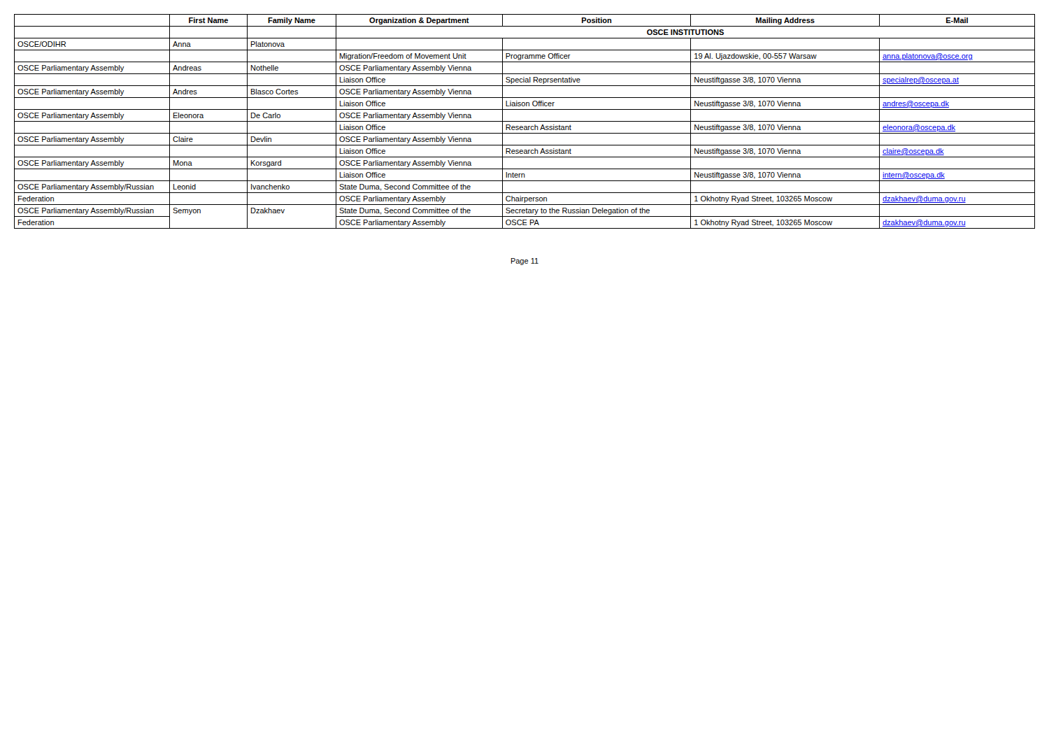| | First Name | Family Name | Organization & Department | Position | Mailing Address | E-Mail |
| --- | --- | --- | --- | --- | --- | --- |
| | | | OSCE INSTITUTIONS |
| OSCE/ODIHR | Anna | Platonova | | | | |
| | | | Migration/Freedom of Movement Unit | Programme Officer | 19 Al. Ujazdowskie, 00-557 Warsaw | anna.platonova@osce.org |
| OSCE Parliamentary Assembly | Andreas | Nothelle | OSCE Parliamentary Assembly Vienna | | | |
| | | | Liaison Office | Special Reprsentative | Neustiftgasse 3/8, 1070 Vienna | specialrep@oscepa.at |
| OSCE Parliamentary Assembly | Andres | Blasco Cortes | OSCE Parliamentary Assembly Vienna | | | |
| | | | Liaison Office | Liaison Officer | Neustiftgasse 3/8, 1070 Vienna | andres@oscepa.dk |
| OSCE Parliamentary Assembly | Eleonora | De Carlo | OSCE Parliamentary Assembly Vienna | | | |
| | | | Liaison Office | Research Assistant | Neustiftgasse 3/8, 1070 Vienna | eleonora@oscepa.dk |
| OSCE Parliamentary Assembly | Claire | Devlin | OSCE Parliamentary Assembly Vienna | | | |
| | | | Liaison Office | Research Assistant | Neustiftgasse 3/8, 1070 Vienna | claire@oscepa.dk |
| OSCE Parliamentary Assembly | Mona | Korsgard | OSCE Parliamentary Assembly Vienna | | | |
| | | | Liaison Office | Intern | Neustiftgasse 3/8, 1070 Vienna | intern@oscepa.dk |
| OSCE Parliamentary Assembly/Russian | Leonid | Ivanchenko | State Duma, Second Committee of the | | | |
| Federation | | | OSCE Parliamentary Assembly | Chairperson | 1 Okhotny Ryad Street, 103265 Moscow | dzakhaev@duma.gov.ru |
| OSCE Parliamentary Assembly/Russian | Semyon | Dzakhaev | State Duma, Second Committee of the | Secretary to the Russian Delegation of the | | |
| Federation | OSCE Parliamentary Assembly | OSCE PA | 1 Okhotny Ryad Street, 103265 Moscow | dzakhaev@duma.gov.ru |
Page 11